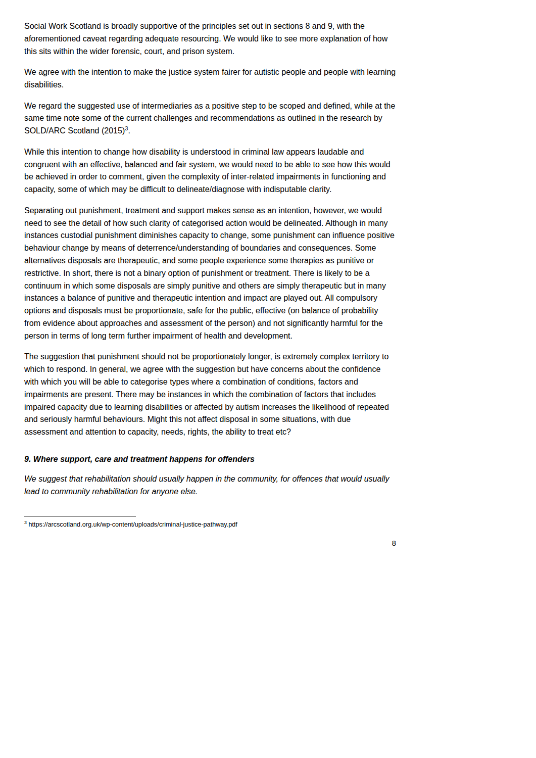Social Work Scotland is broadly supportive of the principles set out in sections 8 and 9, with the aforementioned caveat regarding adequate resourcing. We would like to see more explanation of how this sits within the wider forensic, court, and prison system.
We agree with the intention to make the justice system fairer for autistic people and people with learning disabilities.
We regard the suggested use of intermediaries as a positive step to be scoped and defined, while at the same time note some of the current challenges and recommendations as outlined in the research by SOLD/ARC Scotland (2015)3.
While this intention to change how disability is understood in criminal law appears laudable and congruent with an effective, balanced and fair system, we would need to be able to see how this would be achieved in order to comment, given the complexity of inter-related impairments in functioning and capacity, some of which may be difficult to delineate/diagnose with indisputable clarity.
Separating out punishment, treatment and support makes sense as an intention, however, we would need to see the detail of how such clarity of categorised action would be delineated. Although in many instances custodial punishment diminishes capacity to change, some punishment can influence positive behaviour change by means of deterrence/understanding of boundaries and consequences. Some alternatives disposals are therapeutic, and some people experience some therapies as punitive or restrictive. In short, there is not a binary option of punishment or treatment. There is likely to be a continuum in which some disposals are simply punitive and others are simply therapeutic but in many instances a balance of punitive and therapeutic intention and impact are played out. All compulsory options and disposals must be proportionate, safe for the public, effective (on balance of probability from evidence about approaches and assessment of the person) and not significantly harmful for the person in terms of long term further impairment of health and development.
The suggestion that punishment should not be proportionately longer, is extremely complex territory to which to respond. In general, we agree with the suggestion but have concerns about the confidence with which you will be able to categorise types where a combination of conditions, factors and impairments are present. There may be instances in which the combination of factors that includes impaired capacity due to learning disabilities or affected by autism increases the likelihood of repeated and seriously harmful behaviours. Might this not affect disposal in some situations, with due assessment and attention to capacity, needs, rights, the ability to treat etc?
9. Where support, care and treatment happens for offenders
We suggest that rehabilitation should usually happen in the community, for offences that would usually lead to community rehabilitation for anyone else.
3 https://arcscotland.org.uk/wp-content/uploads/criminal-justice-pathway.pdf
8